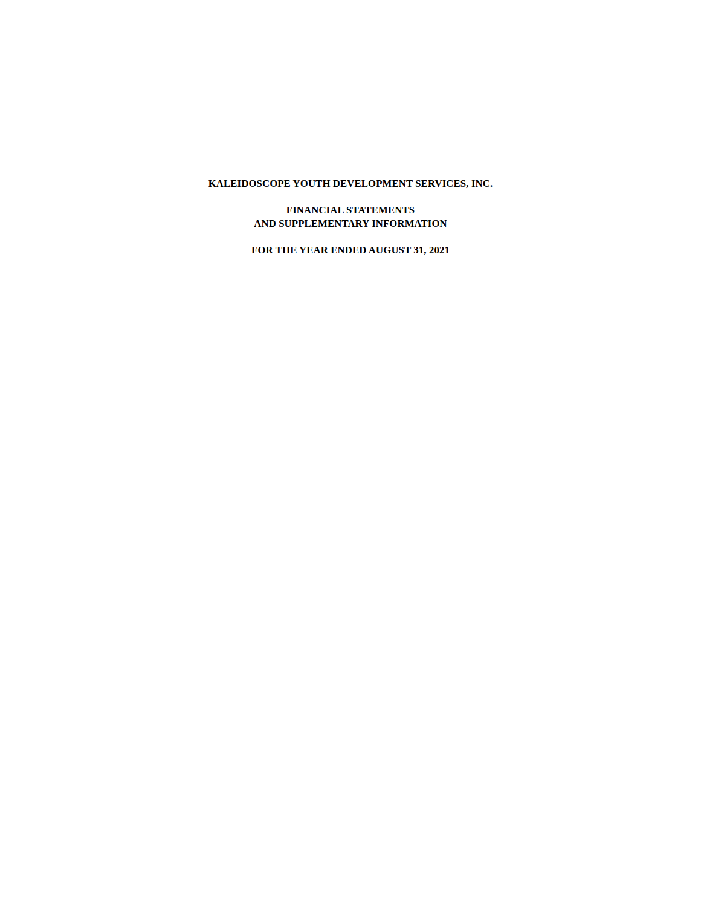KALEIDOSCOPE YOUTH DEVELOPMENT SERVICES, INC.
FINANCIAL STATEMENTS
AND SUPPLEMENTARY INFORMATION
FOR THE YEAR ENDED AUGUST 31, 2021